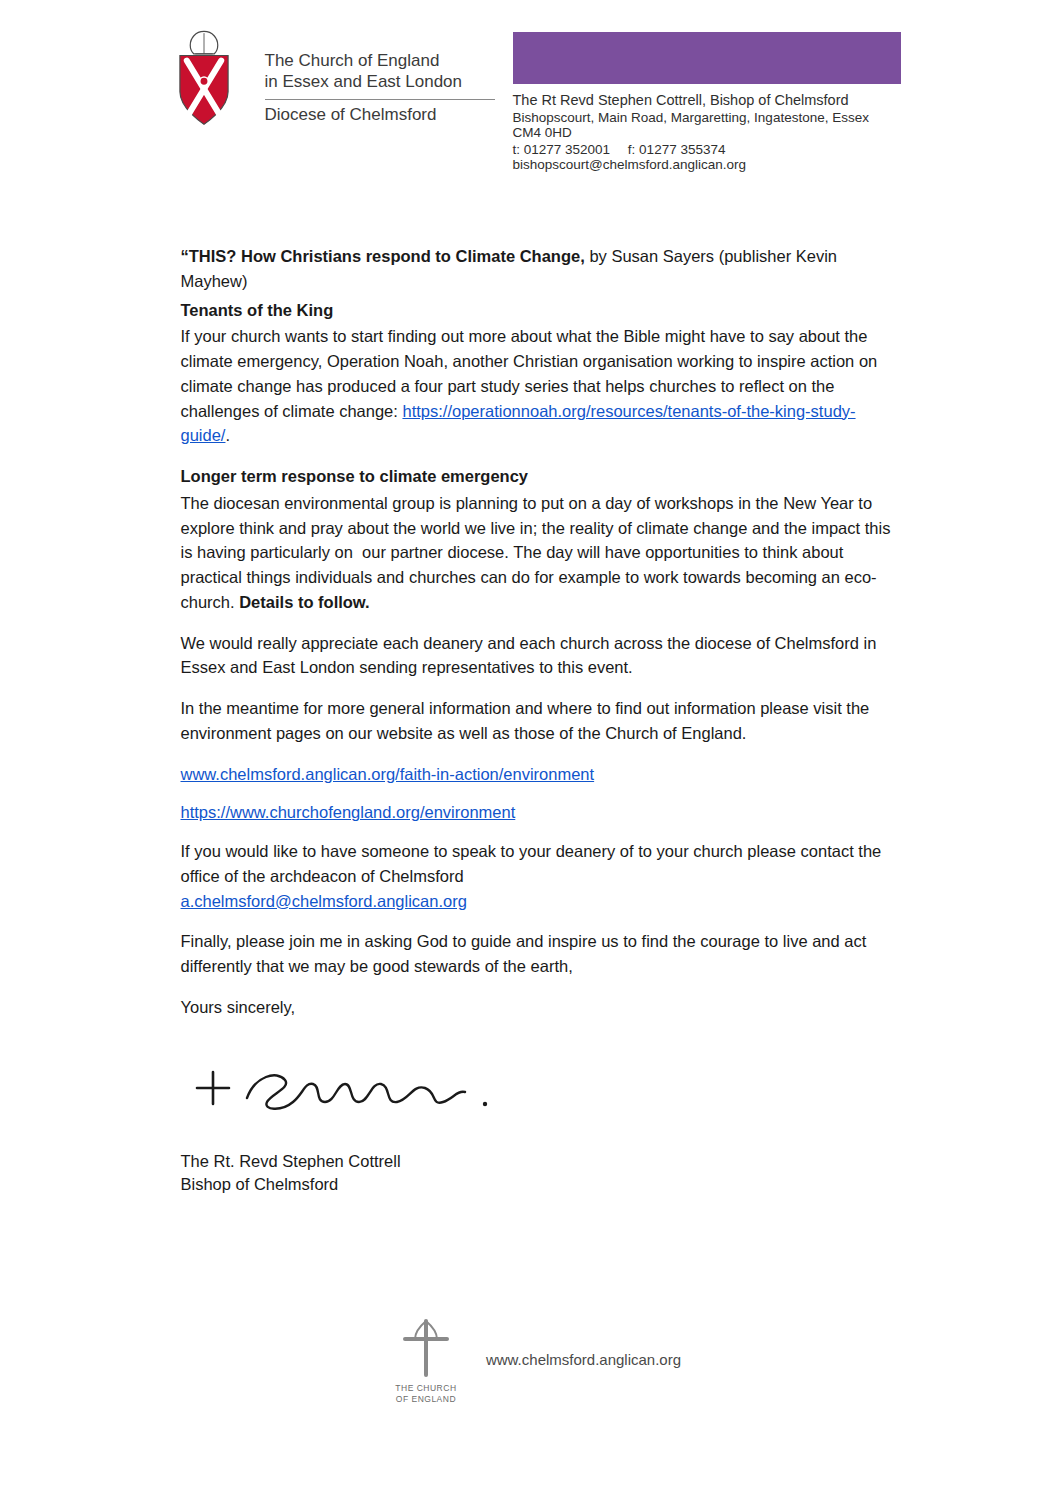The Church of England
in Essex and East London
Diocese of Chelmsford
The Rt Revd Stephen Cottrell, Bishop of Chelmsford
Bishopscourt, Main Road, Margaretting, Ingatestone, Essex CM4 0HD
t: 01277 352001 f: 01277 355374 bishopscourt@chelmsford.anglican.org
“THIS? How Christians respond to Climate Change, by Susan Sayers (publisher Kevin Mayhew)
Tenants of the King
If your church wants to start finding out more about what the Bible might have to say about the climate emergency, Operation Noah, another Christian organisation working to inspire action on climate change has produced a four part study series that helps churches to reflect on the challenges of climate change: https://operationnoah.org/resources/tenants-of-the-king-study-guide/.
Longer term response to climate emergency
The diocesan environmental group is planning to put on a day of workshops in the New Year to explore think and pray about the world we live in; the reality of climate change and the impact this is having particularly on our partner diocese. The day will have opportunities to think about practical things individuals and churches can do for example to work towards becoming an eco-church. Details to follow.
We would really appreciate each deanery and each church across the diocese of Chelmsford in Essex and East London sending representatives to this event.
In the meantime for more general information and where to find out information please visit the environment pages on our website as well as those of the Church of England.
www.chelmsford.anglican.org/faith-in-action/environment
https://www.churchofengland.org/environment
If you would like to have someone to speak to your deanery of to your church please contact the office of the archdeacon of Chelmsford
a.chelmsford@chelmsford.anglican.org
Finally, please join me in asking God to guide and inspire us to find the courage to live and act differently that we may be good stewards of the earth,
Yours sincerely,
The Rt. Revd Stephen Cottrell
Bishop of Chelmsford
The Church
of England
www.chelmsford.anglican.org